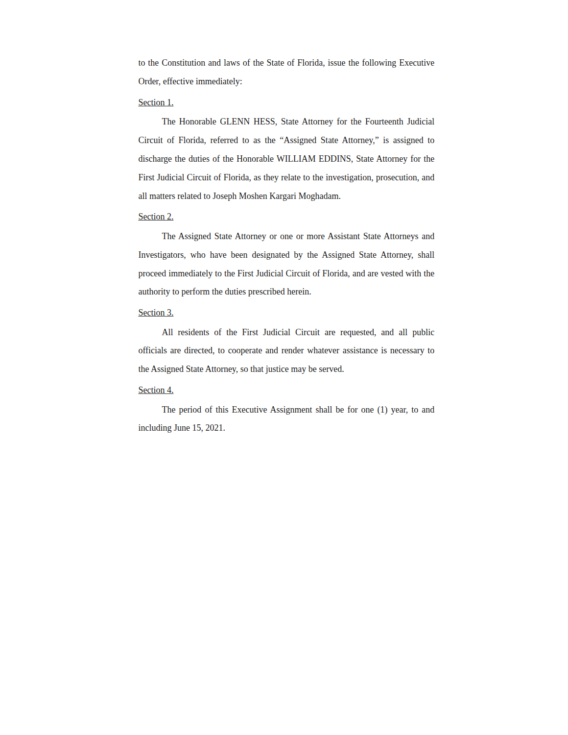to the Constitution and laws of the State of Florida, issue the following Executive Order, effective immediately:
Section 1.
The Honorable GLENN HESS, State Attorney for the Fourteenth Judicial Circuit of Florida, referred to as the “Assigned State Attorney,” is assigned to discharge the duties of the Honorable WILLIAM EDDINS, State Attorney for the First Judicial Circuit of Florida, as they relate to the investigation, prosecution, and all matters related to Joseph Moshen Kargari Moghadam.
Section 2.
The Assigned State Attorney or one or more Assistant State Attorneys and Investigators, who have been designated by the Assigned State Attorney, shall proceed immediately to the First Judicial Circuit of Florida, and are vested with the authority to perform the duties prescribed herein.
Section 3.
All residents of the First Judicial Circuit are requested, and all public officials are directed, to cooperate and render whatever assistance is necessary to the Assigned State Attorney, so that justice may be served.
Section 4.
The period of this Executive Assignment shall be for one (1) year, to and including June 15, 2021.